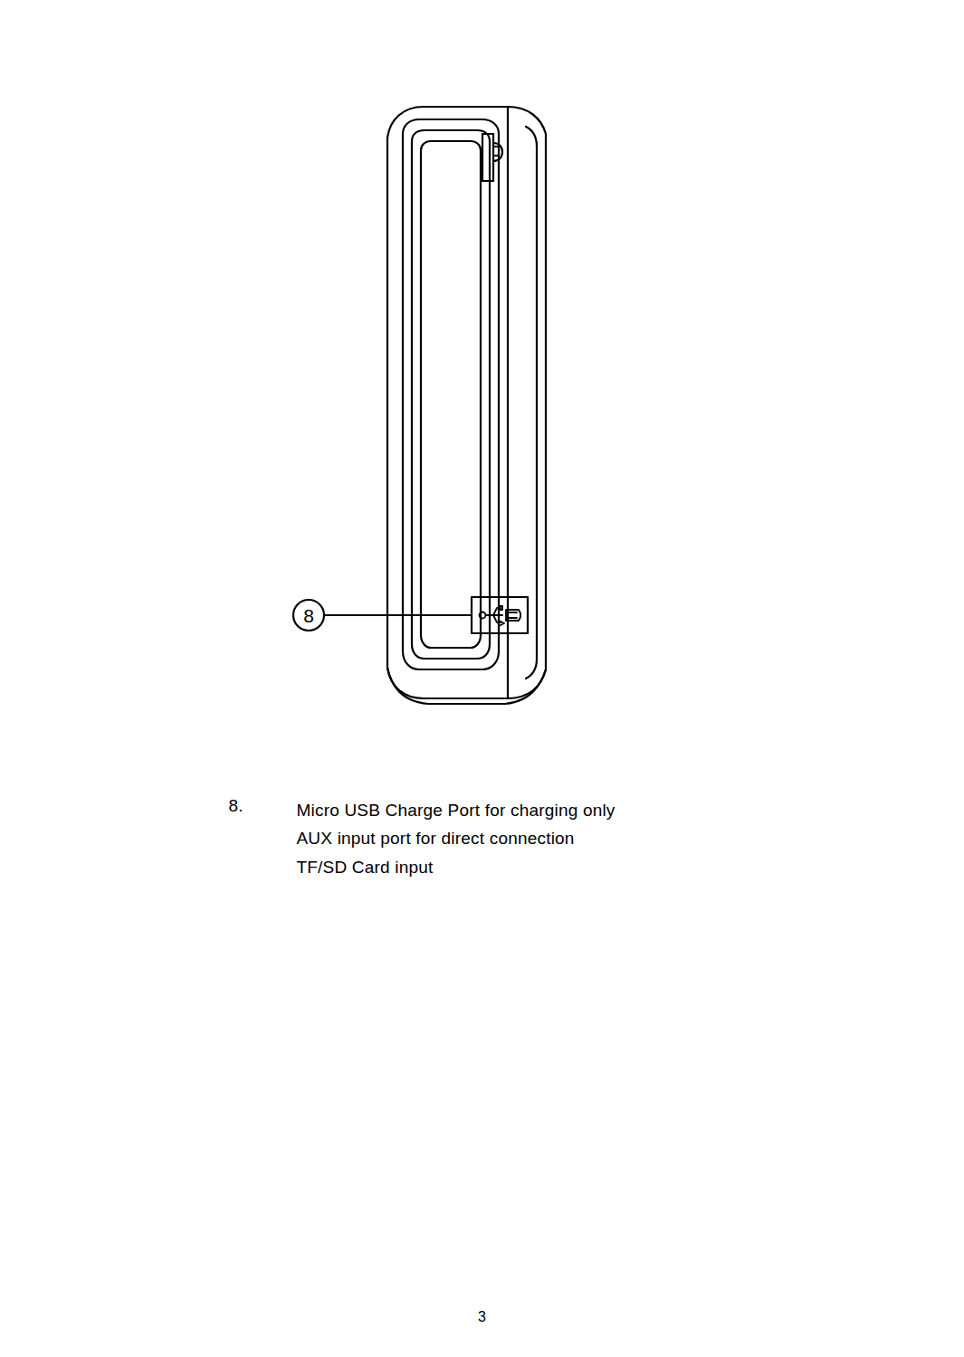8
8.
Micro USB Charge Port for charging only
AUX input port for direct connection
TF/SD Card input
3